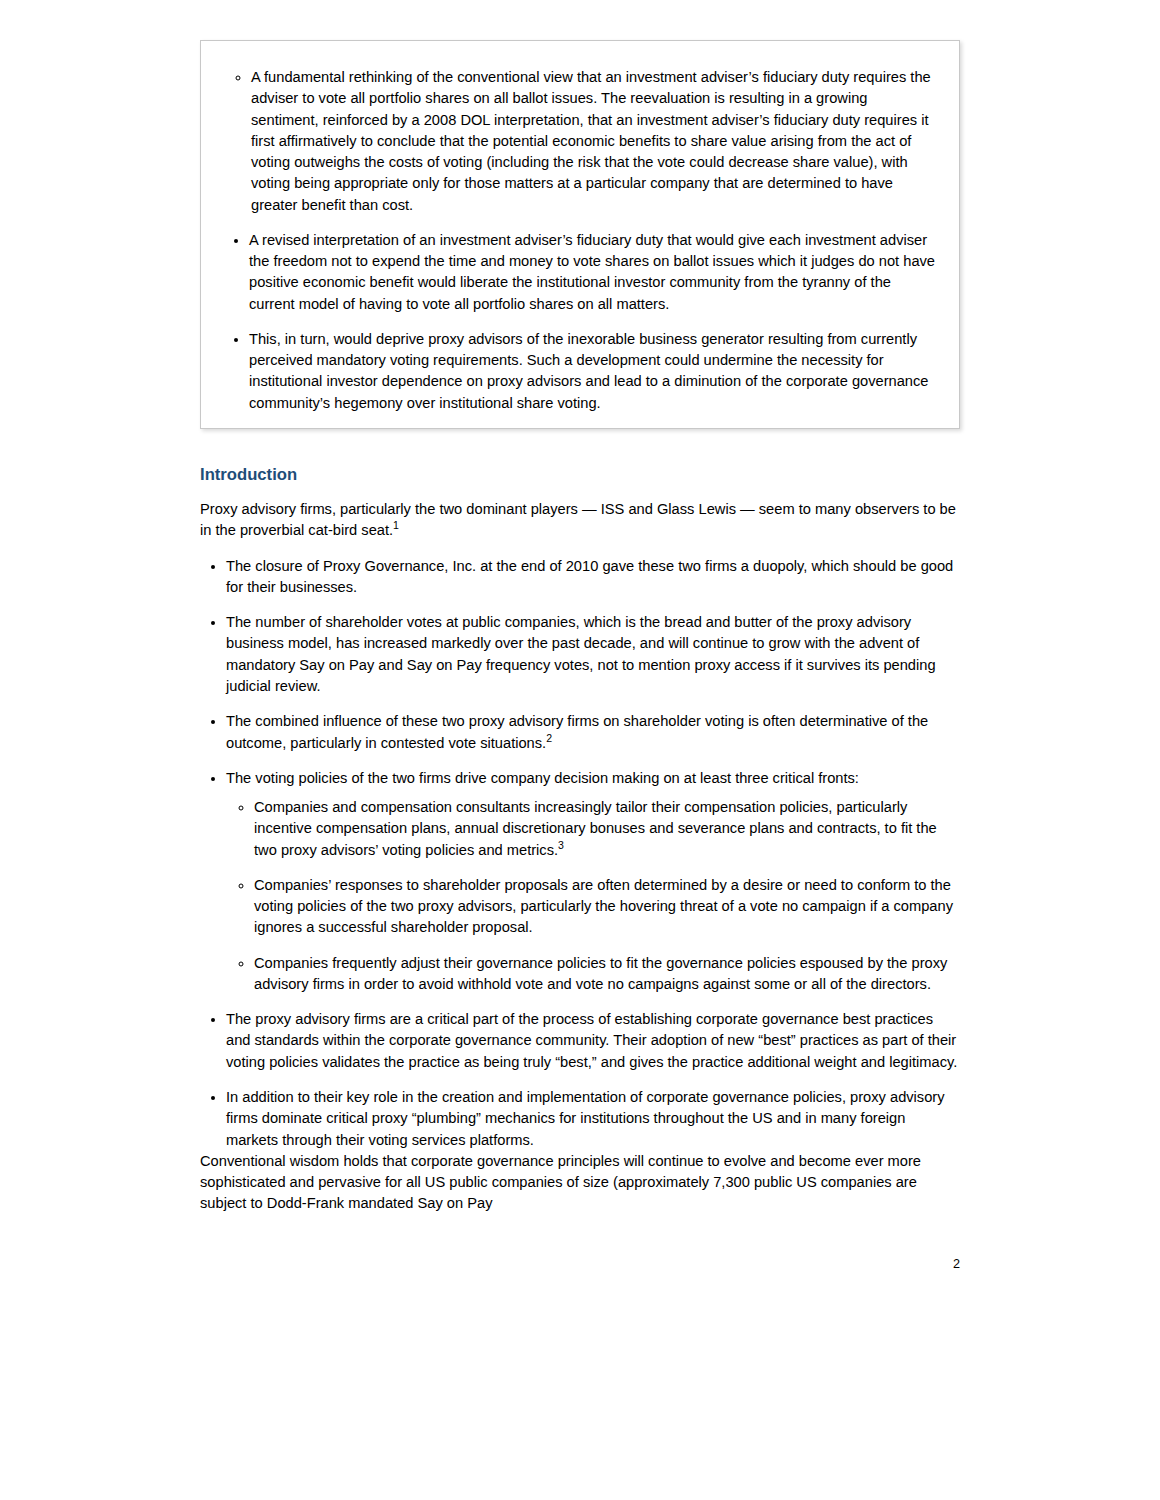A fundamental rethinking of the conventional view that an investment adviser’s fiduciary duty requires the adviser to vote all portfolio shares on all ballot issues. The reevaluation is resulting in a growing sentiment, reinforced by a 2008 DOL interpretation, that an investment adviser’s fiduciary duty requires it first affirmatively to conclude that the potential economic benefits to share value arising from the act of voting outweighs the costs of voting (including the risk that the vote could decrease share value), with voting being appropriate only for those matters at a particular company that are determined to have greater benefit than cost.
A revised interpretation of an investment adviser’s fiduciary duty that would give each investment adviser the freedom not to expend the time and money to vote shares on ballot issues which it judges do not have positive economic benefit would liberate the institutional investor community from the tyranny of the current model of having to vote all portfolio shares on all matters.
This, in turn, would deprive proxy advisors of the inexorable business generator resulting from currently perceived mandatory voting requirements. Such a development could undermine the necessity for institutional investor dependence on proxy advisors and lead to a diminution of the corporate governance community’s hegemony over institutional share voting.
Introduction
Proxy advisory firms, particularly the two dominant players — ISS and Glass Lewis — seem to many observers to be in the proverbial cat-bird seat.1
The closure of Proxy Governance, Inc. at the end of 2010 gave these two firms a duopoly, which should be good for their businesses.
The number of shareholder votes at public companies, which is the bread and butter of the proxy advisory business model, has increased markedly over the past decade, and will continue to grow with the advent of mandatory Say on Pay and Say on Pay frequency votes, not to mention proxy access if it survives its pending judicial review.
The combined influence of these two proxy advisory firms on shareholder voting is often determinative of the outcome, particularly in contested vote situations.2
The voting policies of the two firms drive company decision making on at least three critical fronts:
Companies and compensation consultants increasingly tailor their compensation policies, particularly incentive compensation plans, annual discretionary bonuses and severance plans and contracts, to fit the two proxy advisors’ voting policies and metrics.3
Companies’ responses to shareholder proposals are often determined by a desire or need to conform to the voting policies of the two proxy advisors, particularly the hovering threat of a vote no campaign if a company ignores a successful shareholder proposal.
Companies frequently adjust their governance policies to fit the governance policies espoused by the proxy advisory firms in order to avoid withhold vote and vote no campaigns against some or all of the directors.
The proxy advisory firms are a critical part of the process of establishing corporate governance best practices and standards within the corporate governance community. Their adoption of new “best” practices as part of their voting policies validates the practice as being truly “best,” and gives the practice additional weight and legitimacy.
In addition to their key role in the creation and implementation of corporate governance policies, proxy advisory firms dominate critical proxy “plumbing” mechanics for institutions throughout the US and in many foreign markets through their voting services platforms.
Conventional wisdom holds that corporate governance principles will continue to evolve and become ever more sophisticated and pervasive for all US public companies of size (approximately 7,300 public US companies are subject to Dodd-Frank mandated Say on Pay
2